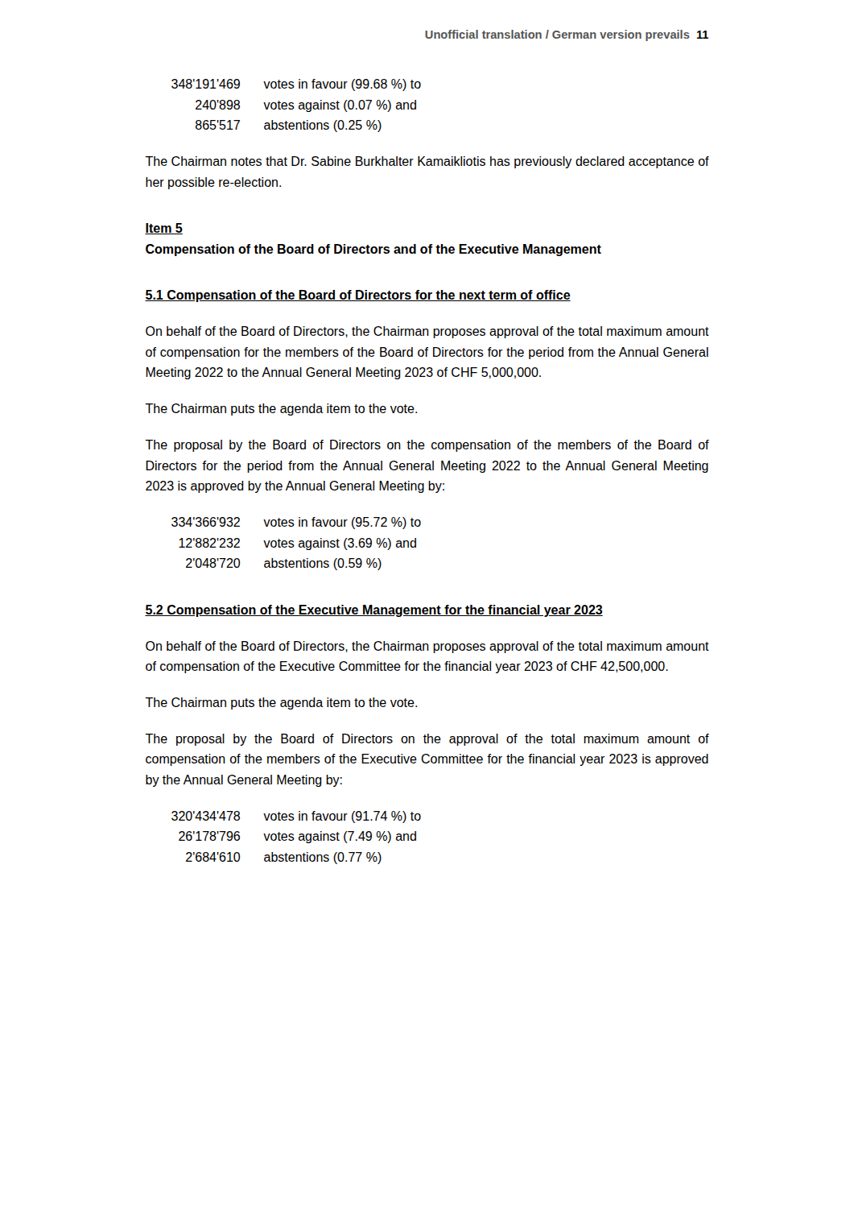Unofficial translation / German version prevails 11
| 348'191'469 | votes in favour (99.68 %) to |
| 240'898 | votes against (0.07 %) and |
| 865'517 | abstentions (0.25 %) |
The Chairman notes that Dr. Sabine Burkhalter Kamaikliotis has previously declared acceptance of her possible re-election.
Item 5
Compensation of the Board of Directors and of the Executive Management
5.1 Compensation of the Board of Directors for the next term of office
On behalf of the Board of Directors, the Chairman proposes approval of the total maximum amount of compensation for the members of the Board of Directors for the period from the Annual General Meeting 2022 to the Annual General Meeting 2023 of CHF 5,000,000.
The Chairman puts the agenda item to the vote.
The proposal by the Board of Directors on the compensation of the members of the Board of Directors for the period from the Annual General Meeting 2022 to the Annual General Meeting 2023 is approved by the Annual General Meeting by:
| 334'366'932 | votes in favour (95.72 %) to |
| 12'882'232 | votes against (3.69 %) and |
| 2'048'720 | abstentions (0.59 %) |
5.2 Compensation of the Executive Management for the financial year 2023
On behalf of the Board of Directors, the Chairman proposes approval of the total maximum amount of compensation of the Executive Committee for the financial year 2023 of CHF 42,500,000.
The Chairman puts the agenda item to the vote.
The proposal by the Board of Directors on the approval of the total maximum amount of compensation of the members of the Executive Committee for the financial year 2023 is approved by the Annual General Meeting by:
| 320'434'478 | votes in favour (91.74 %) to |
| 26'178'796 | votes against (7.49 %) and |
| 2'684'610 | abstentions (0.77 %) |